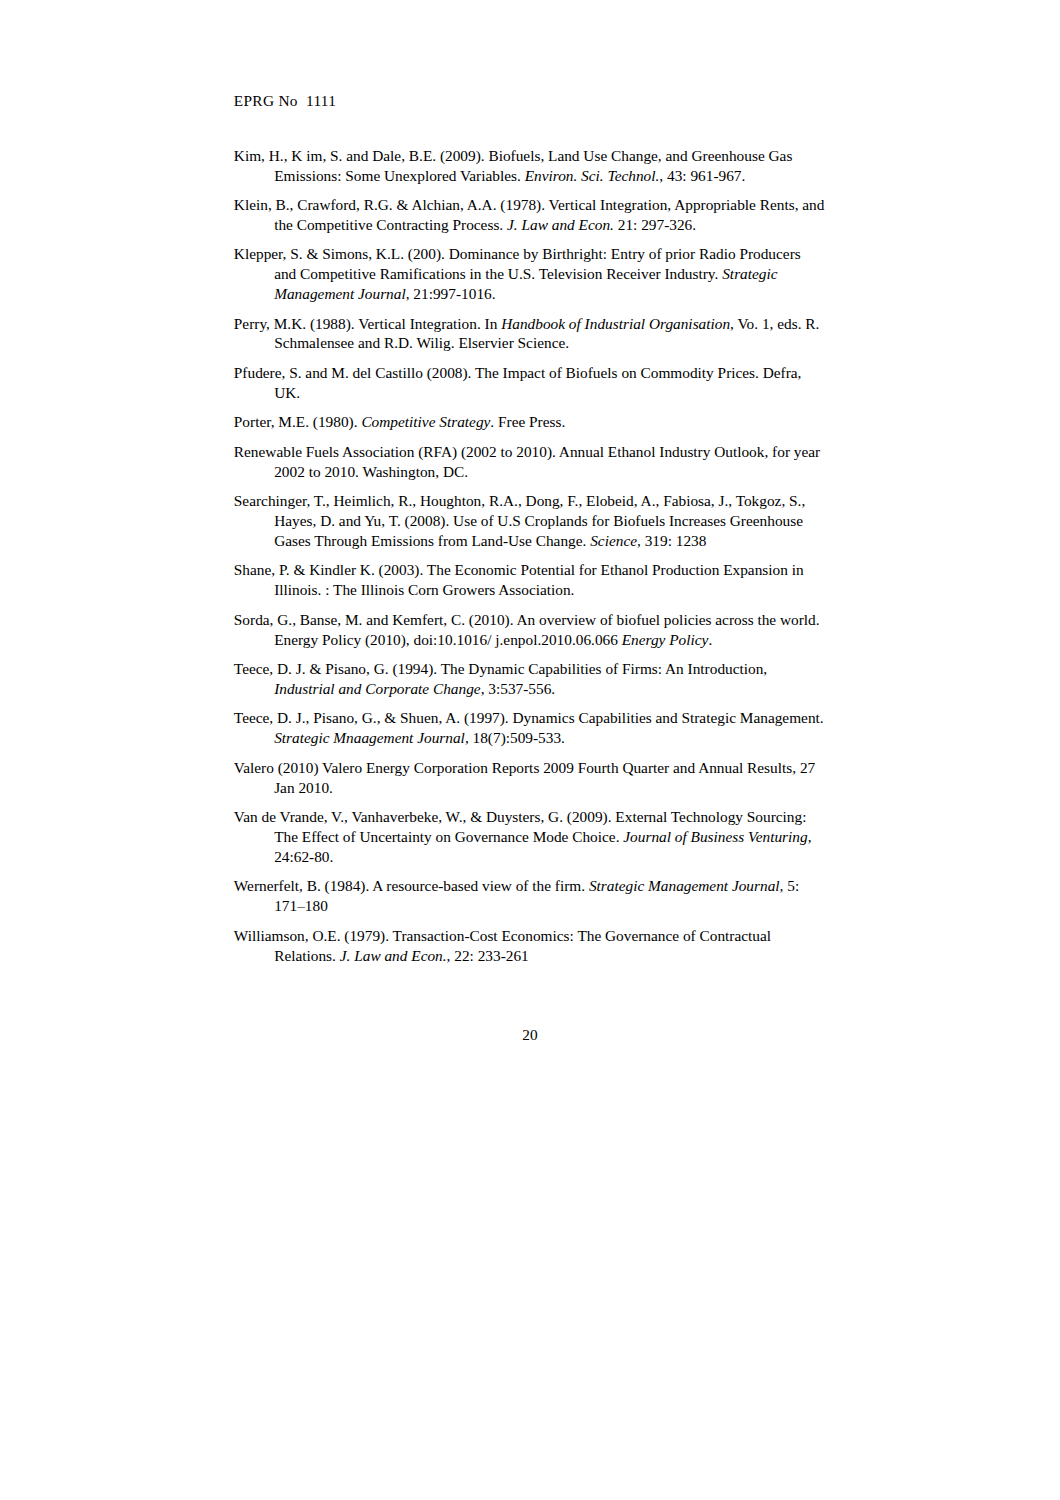EPRG No 1111
Kim, H., K im, S. and Dale, B.E. (2009). Biofuels, Land Use Change, and Greenhouse Gas Emissions: Some Unexplored Variables. Environ. Sci. Technol., 43: 961-967.
Klein, B., Crawford, R.G. & Alchian, A.A. (1978). Vertical Integration, Appropriable Rents, and the Competitive Contracting Process. J. Law and Econ. 21: 297-326.
Klepper, S. & Simons, K.L. (200). Dominance by Birthright: Entry of prior Radio Producers and Competitive Ramifications in the U.S. Television Receiver Industry. Strategic Management Journal, 21:997-1016.
Perry, M.K. (1988). Vertical Integration. In Handbook of Industrial Organisation, Vo. 1, eds. R. Schmalensee and R.D. Wilig. Elservier Science.
Pfudere, S. and M. del Castillo (2008). The Impact of Biofuels on Commodity Prices. Defra, UK.
Porter, M.E. (1980). Competitive Strategy. Free Press.
Renewable Fuels Association (RFA) (2002 to 2010). Annual Ethanol Industry Outlook, for year 2002 to 2010. Washington, DC.
Searchinger, T., Heimlich, R., Houghton, R.A., Dong, F., Elobeid, A., Fabiosa, J., Tokgoz, S., Hayes, D. and Yu, T. (2008). Use of U.S Croplands for Biofuels Increases Greenhouse Gases Through Emissions from Land-Use Change. Science, 319: 1238
Shane, P. & Kindler K. (2003). The Economic Potential for Ethanol Production Expansion in Illinois. : The Illinois Corn Growers Association.
Sorda, G., Banse, M. and Kemfert, C. (2010). An overview of biofuel policies across the world. Energy Policy (2010), doi:10.1016/ j.enpol.2010.06.066 Energy Policy.
Teece, D. J. & Pisano, G. (1994). The Dynamic Capabilities of Firms: An Introduction, Industrial and Corporate Change, 3:537-556.
Teece, D. J., Pisano, G., & Shuen, A. (1997). Dynamics Capabilities and Strategic Management. Strategic Mnaagement Journal, 18(7):509-533.
Valero (2010) Valero Energy Corporation Reports 2009 Fourth Quarter and Annual Results, 27 Jan 2010.
Van de Vrande, V., Vanhaverbeke, W., & Duysters, G. (2009). External Technology Sourcing: The Effect of Uncertainty on Governance Mode Choice. Journal of Business Venturing, 24:62-80.
Wernerfelt, B. (1984). A resource-based view of the firm. Strategic Management Journal, 5: 171–180
Williamson, O.E. (1979). Transaction-Cost Economics: The Governance of Contractual Relations. J. Law and Econ., 22: 233-261
20